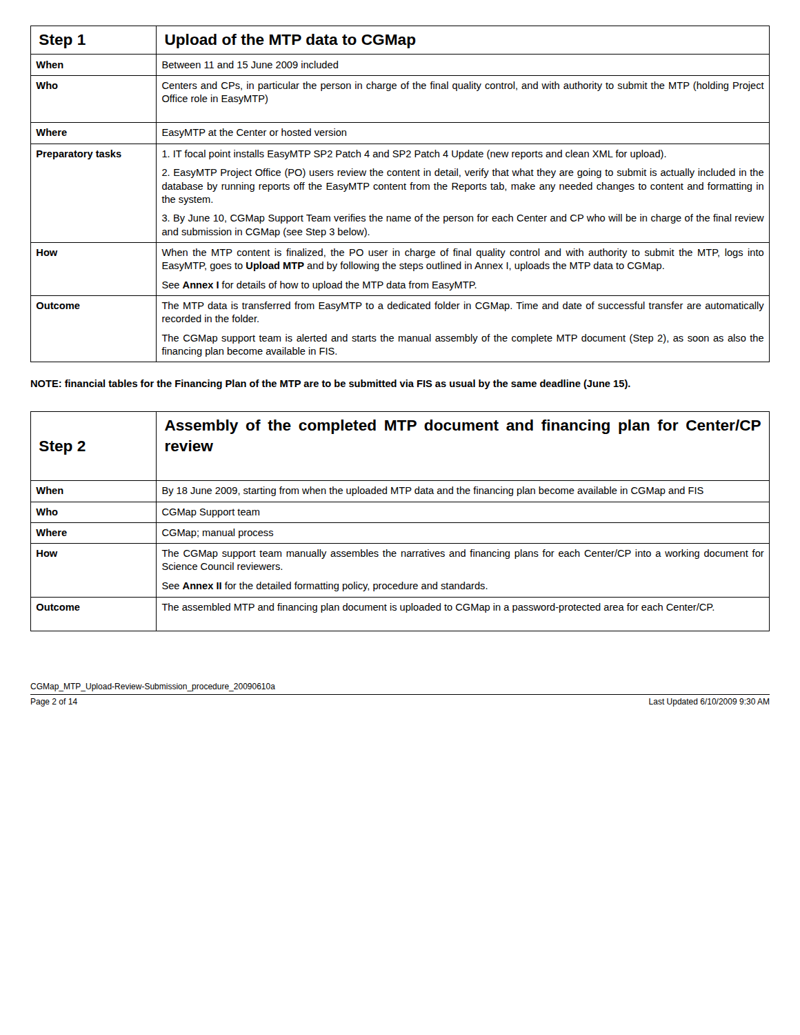| Step 1 | Upload of the MTP data to CGMap |
| When | Between 11 and 15 June 2009 included |
| Who | Centers and CPs, in particular the person in charge of the final quality control, and with authority to submit the MTP (holding Project Office role in EasyMTP) |
| Where | EasyMTP at the Center or hosted version |
| Preparatory tasks | 1. IT focal point installs EasyMTP SP2 Patch 4 and SP2 Patch 4 Update (new reports and clean XML for upload). 2. EasyMTP Project Office (PO) users review the content in detail, verify that what they are going to submit is actually included in the database by running reports off the EasyMTP content from the Reports tab, make any needed changes to content and formatting in the system. 3. By June 10, CGMap Support Team verifies the name of the person for each Center and CP who will be in charge of the final review and submission in CGMap (see Step 3 below). |
| How | When the MTP content is finalized, the PO user in charge of final quality control and with authority to submit the MTP, logs into EasyMTP, goes to Upload MTP and by following the steps outlined in Annex I, uploads the MTP data to CGMap. See Annex I for details of how to upload the MTP data from EasyMTP. |
| Outcome | The MTP data is transferred from EasyMTP to a dedicated folder in CGMap. Time and date of successful transfer are automatically recorded in the folder. The CGMap support team is alerted and starts the manual assembly of the complete MTP document (Step 2), as soon as also the financing plan become available in FIS. |
NOTE: financial tables for the Financing Plan of the MTP are to be submitted via FIS as usual by the same deadline (June 15).
| Step 2 | Assembly of the completed MTP document and financing plan for Center/CP review |
| When | By 18 June 2009, starting from when the uploaded MTP data and the financing plan become available in CGMap and FIS |
| Who | CGMap Support team |
| Where | CGMap; manual process |
| How | The CGMap support team manually assembles the narratives and financing plans for each Center/CP into a working document for Science Council reviewers. See Annex II for the detailed formatting policy, procedure and standards. |
| Outcome | The assembled MTP and financing plan document is uploaded to CGMap in a password-protected area for each Center/CP. |
CGMap_MTP_Upload-Review-Submission_procedure_20090610a
Page 2 of 14 Last Updated 6/10/2009 9:30 AM